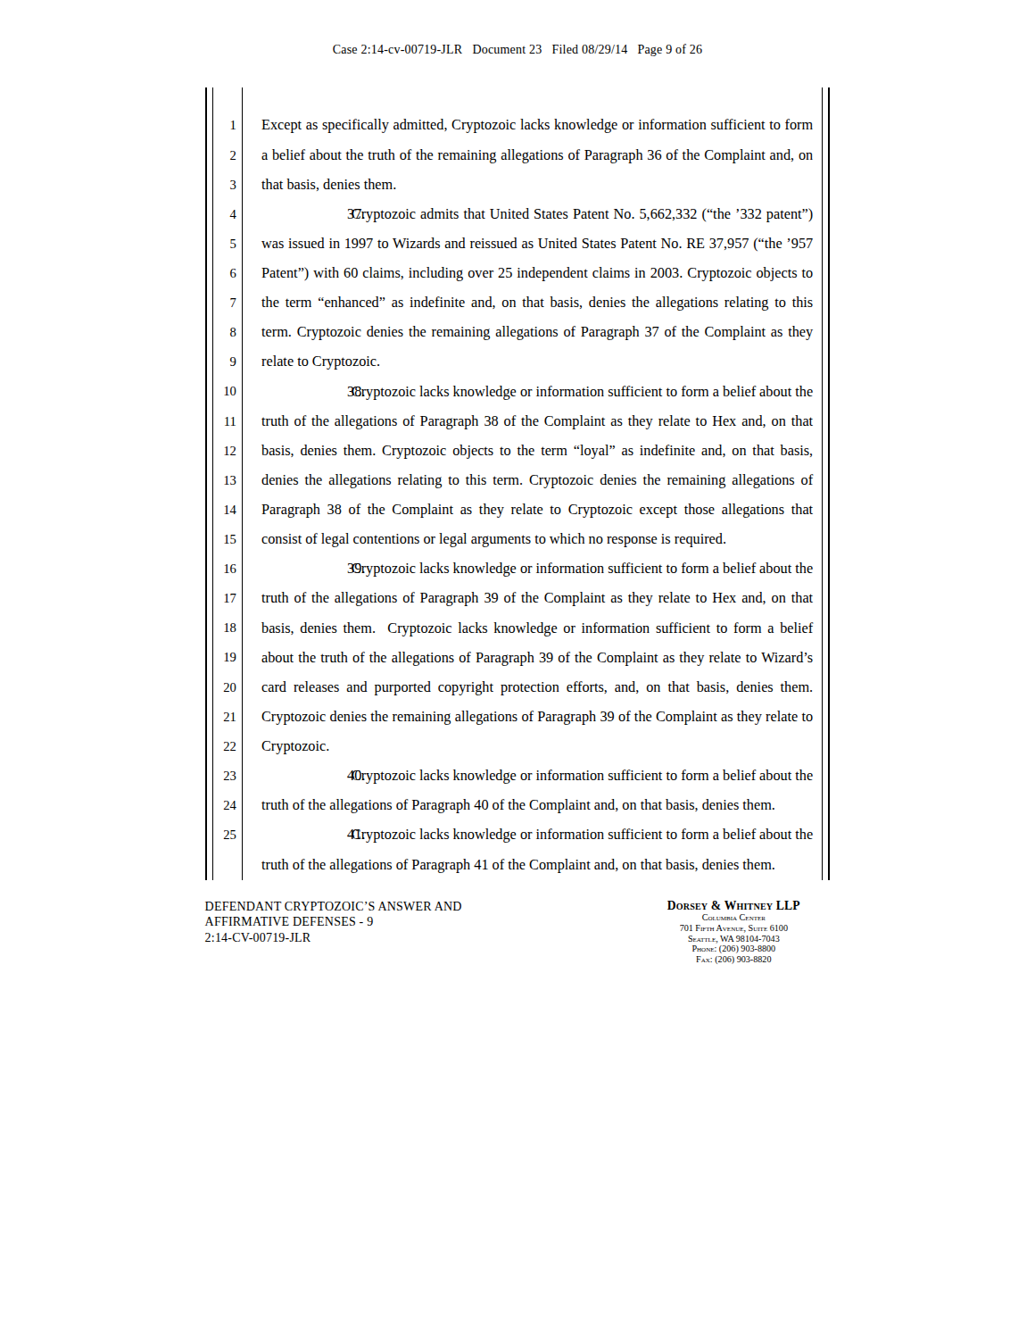Case 2:14-cv-00719-JLR Document 23 Filed 08/29/14 Page 9 of 26
1
2
3
4
5
6
7
8
9
10
11
12
13
14
15
16
17
18
19
20
21
22
23
24
25
Except as specifically admitted, Cryptozoic lacks knowledge or information sufficient to form a belief about the truth of the remaining allegations of Paragraph 36 of the Complaint and, on that basis, denies them.
37. Cryptozoic admits that United States Patent No. 5,662,332 (“the ’332 patent”) was issued in 1997 to Wizards and reissued as United States Patent No. RE 37,957 (“the ’957 Patent”) with 60 claims, including over 25 independent claims in 2003. Cryptozoic objects to the term “enhanced” as indefinite and, on that basis, denies the allegations relating to this term. Cryptozoic denies the remaining allegations of Paragraph 37 of the Complaint as they relate to Cryptozoic.
38. Cryptozoic lacks knowledge or information sufficient to form a belief about the truth of the allegations of Paragraph 38 of the Complaint as they relate to Hex and, on that basis, denies them. Cryptozoic objects to the term “loyal” as indefinite and, on that basis, denies the allegations relating to this term. Cryptozoic denies the remaining allegations of Paragraph 38 of the Complaint as they relate to Cryptozoic except those allegations that consist of legal contentions or legal arguments to which no response is required.
39. Cryptozoic lacks knowledge or information sufficient to form a belief about the truth of the allegations of Paragraph 39 of the Complaint as they relate to Hex and, on that basis, denies them. Cryptozoic lacks knowledge or information sufficient to form a belief about the truth of the allegations of Paragraph 39 of the Complaint as they relate to Wizard’s card releases and purported copyright protection efforts, and, on that basis, denies them. Cryptozoic denies the remaining allegations of Paragraph 39 of the Complaint as they relate to Cryptozoic.
40. Cryptozoic lacks knowledge or information sufficient to form a belief about the truth of the allegations of Paragraph 40 of the Complaint and, on that basis, denies them.
41. Cryptozoic lacks knowledge or information sufficient to form a belief about the truth of the allegations of Paragraph 41 of the Complaint and, on that basis, denies them.
DEFENDANT CRYPTOZOIC’S ANSWER AND
AFFIRMATIVE DEFENSES - 9
2:14-CV-00719-JLR
Dorsey & Whitney LLP
Columbia Center
701 Fifth Avenue, Suite 6100
Seattle, WA 98104-7043
Phone: (206) 903-8800
Fax: (206) 903-8820